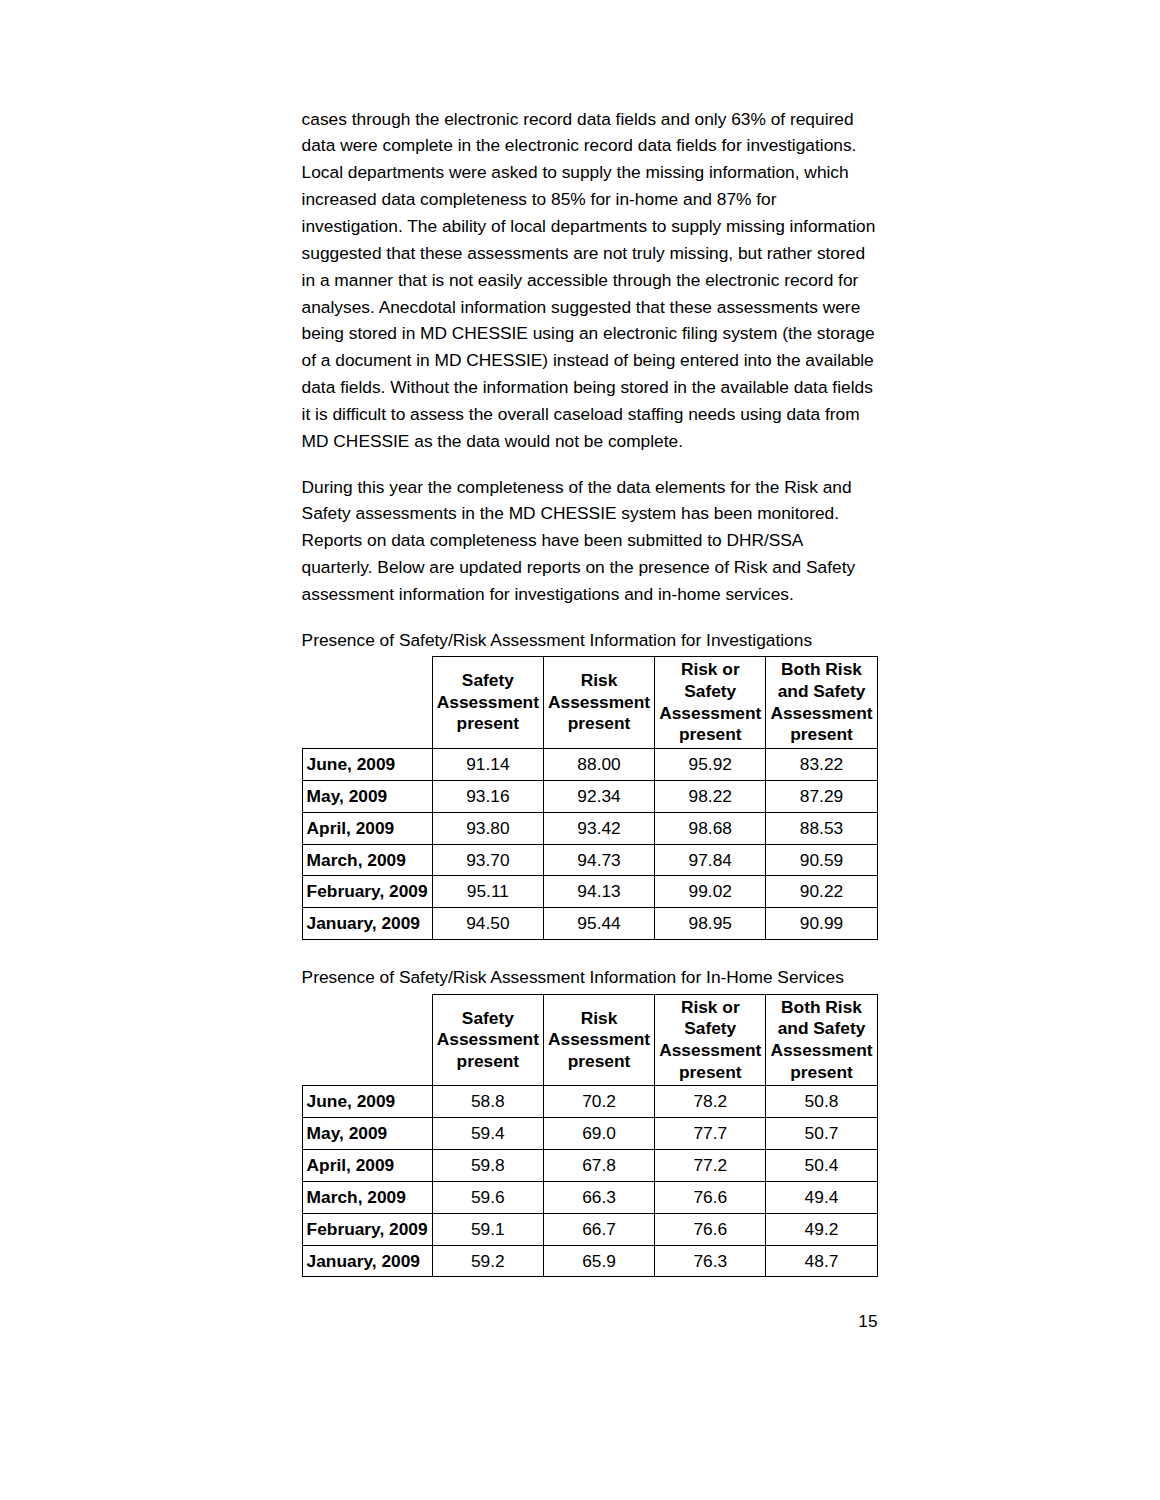cases through the electronic record data fields and only 63% of required data were complete in the electronic record data fields for investigations. Local departments were asked to supply the missing information, which increased data completeness to 85% for in-home and 87% for investigation. The ability of local departments to supply missing information suggested that these assessments are not truly missing, but rather stored in a manner that is not easily accessible through the electronic record for analyses. Anecdotal information suggested that these assessments were being stored in MD CHESSIE using an electronic filing system (the storage of a document in MD CHESSIE) instead of being entered into the available data fields. Without the information being stored in the available data fields it is difficult to assess the overall caseload staffing needs using data from MD CHESSIE as the data would not be complete.
During this year the completeness of the data elements for the Risk and Safety assessments in the MD CHESSIE system has been monitored. Reports on data completeness have been submitted to DHR/SSA quarterly. Below are updated reports on the presence of Risk and Safety assessment information for investigations and in-home services.
Presence of Safety/Risk Assessment Information for Investigations
| | Safety Assessment present | Risk Assessment present | Risk or Safety Assessment present | Both Risk and Safety Assessment present |
| --- | --- | --- | --- | --- |
| June, 2009 | 91.14 | 88.00 | 95.92 | 83.22 |
| May, 2009 | 93.16 | 92.34 | 98.22 | 87.29 |
| April, 2009 | 93.80 | 93.42 | 98.68 | 88.53 |
| March, 2009 | 93.70 | 94.73 | 97.84 | 90.59 |
| February, 2009 | 95.11 | 94.13 | 99.02 | 90.22 |
| January, 2009 | 94.50 | 95.44 | 98.95 | 90.99 |
Presence of Safety/Risk Assessment Information for In-Home Services
| | Safety Assessment present | Risk Assessment present | Risk or Safety Assessment present | Both Risk and Safety Assessment present |
| --- | --- | --- | --- | --- |
| June, 2009 | 58.8 | 70.2 | 78.2 | 50.8 |
| May, 2009 | 59.4 | 69.0 | 77.7 | 50.7 |
| April, 2009 | 59.8 | 67.8 | 77.2 | 50.4 |
| March, 2009 | 59.6 | 66.3 | 76.6 | 49.4 |
| February, 2009 | 59.1 | 66.7 | 76.6 | 49.2 |
| January, 2009 | 59.2 | 65.9 | 76.3 | 48.7 |
15